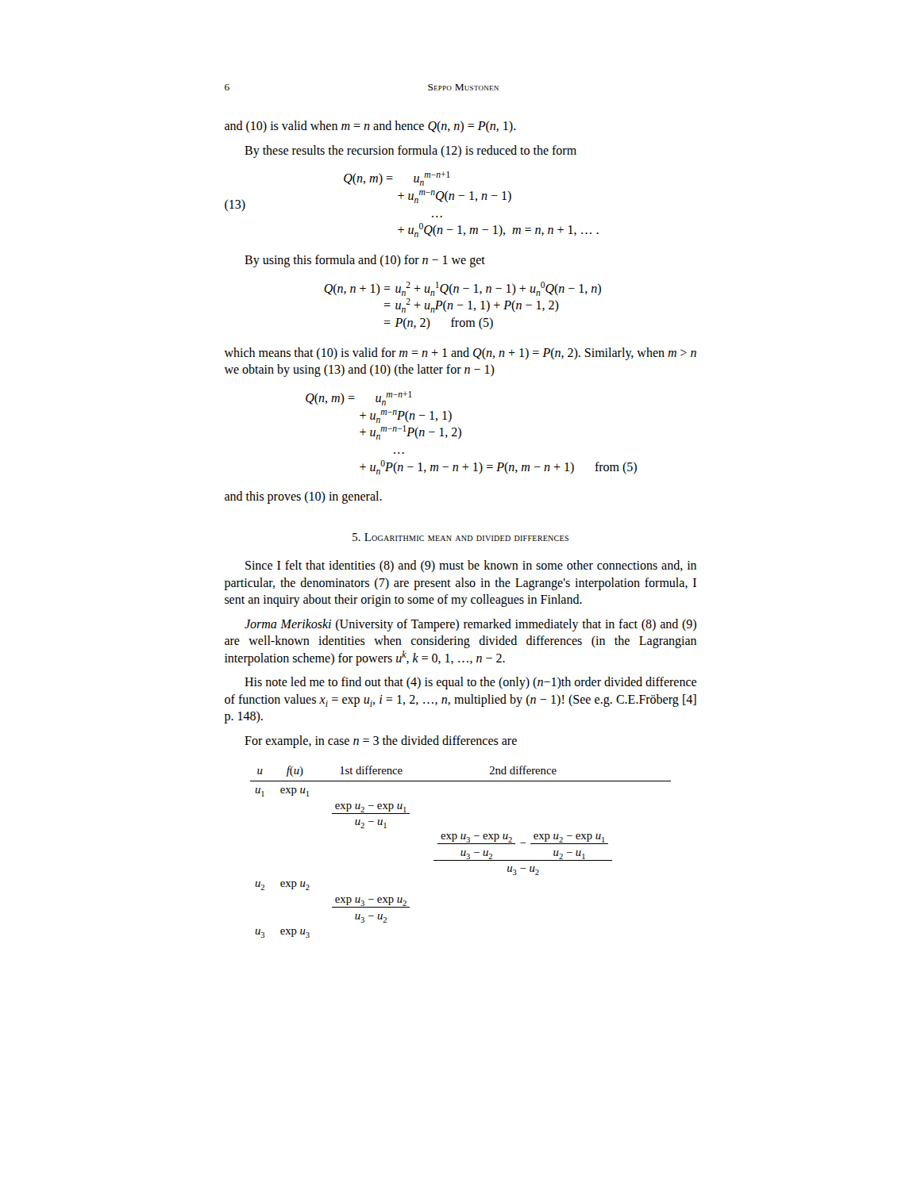6 Seppo Mustonen
and (10) is valid when m = n and hence Q(n, n) = P(n, 1).
By these results the recursion formula (12) is reduced to the form
(13) Q(n, m) =unm−n+1 + unm−nQ(n − 1, n − 1) … + un0Q(n − 1, m − 1), m = n, n + 1, … .
By using this formula and (10) for n − 1 we get
Q(n, n + 1) =un2 + un1Q(n − 1, n − 1) + un0Q(n − 1, n) =un2 + unP(n − 1, 1) + P(n − 1, 2) =P(n, 2) from (5)
which means that (10) is valid for m = n + 1 and Q(n, n + 1) = P(n, 2). Similarly, when m > n we obtain by using (13) and (10) (the latter for n − 1)
Q(n, m) =unm−n+1 + unm−nP(n − 1, 1) + unm−n−1P(n − 1, 2) … + un0P(n − 1, m − n + 1) = P(n, m − n + 1) from (5)
and this proves (10) in general.
5. Logarithmic mean and divided differences
Since I felt that identities (8) and (9) must be known in some other connections and, in particular, the denominators (7) are present also in the Lagrange's interpolation formula, I sent an inquiry about their origin to some of my colleagues in Finland.
Jorma Merikoski (University of Tampere) remarked immediately that in fact (8) and (9) are well-known identities when considering divided differences (in the Lagrangian interpolation scheme) for powers uk, k = 0, 1, …, n − 2.
His note led me to find out that (4) is equal to the (only) (n−1)th order divided difference of function values xi = exp ui, i = 1, 2, …, n, multiplied by (n − 1)! (See e.g. C.E.Fröberg [4] p. 148).
For example, in case n = 3 the divided differences are
| u | f ( u ) | 1st difference | 2nd difference | |
| --- | --- | --- | --- | --- |
| u 1 | exp u 1 | | | |
| | | exp u 2 − exp u 1 u 2 − u 1 | | |
| | | | exp u 3 − exp u 2 u 3 − u 2 − exp u 2 − exp u 1 u 2 − u 1 u 3 − u 2 | |
| u 2 | exp u 2 | | | |
| | | exp u 3 − exp u 2 u 3 − u 2 | | |
| u 3 | exp u 3 | | | |